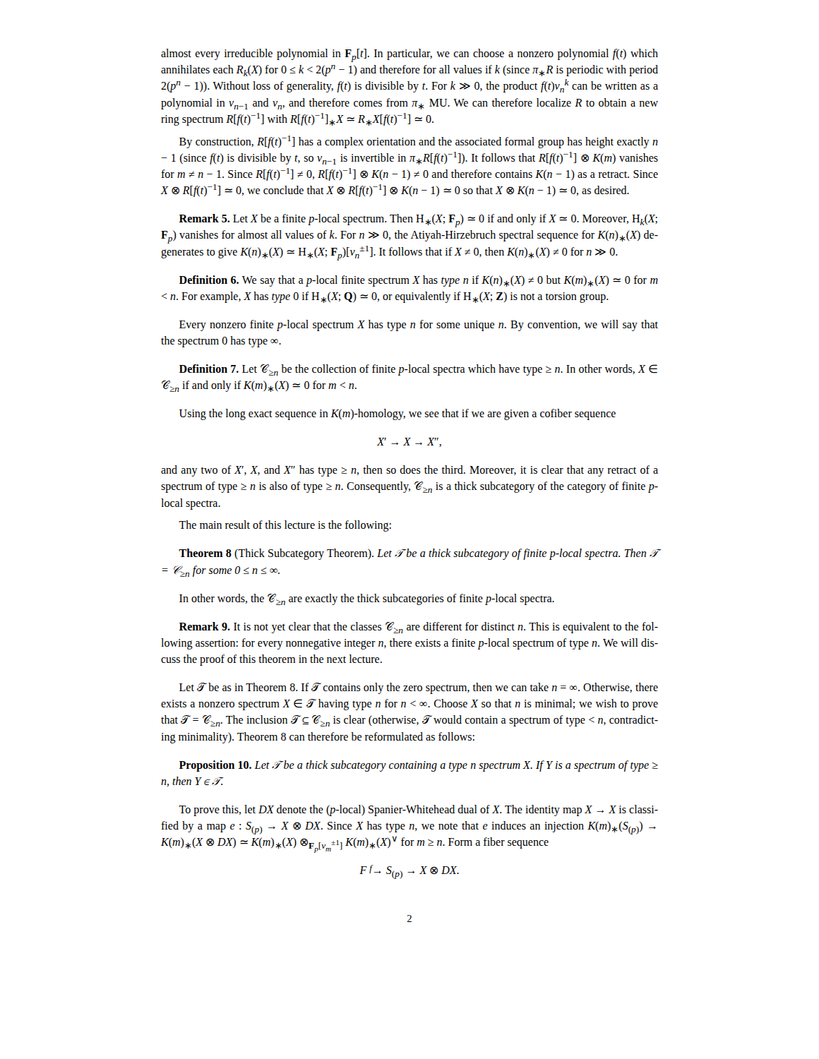almost every irreducible polynomial in Fp[t]. In particular, we can choose a nonzero polynomial f(t) which annihilates each Rk(X) for 0 ≤ k < 2(pn − 1) and therefore for all values if k (since π∗R is periodic with period 2(pn − 1)). Without loss of generality, f(t) is divisible by t. For k ≫ 0, the product f(t)vnk can be written as a polynomial in vn−1 and vn, and therefore comes from π∗ MU. We can therefore localize R to obtain a new ring spectrum R[f(t)−1] with R[f(t)−1]∗X ≃ R∗X[f(t)−1] ≃ 0.
By construction, R[f(t)−1] has a complex orientation and the associated formal group has height exactly n − 1 (since f(t) is divisible by t, so vn−1 is invertible in π∗R[f(t)−1]). It follows that R[f(t)−1] ⊗ K(m) vanishes for m ≠ n − 1. Since R[f(t)−1] ≠ 0, R[f(t)−1] ⊗ K(n − 1) ≠ 0 and therefore contains K(n − 1) as a retract. Since X ⊗ R[f(t)−1] ≃ 0, we conclude that X ⊗ R[f(t)−1] ⊗ K(n − 1) ≃ 0 so that X ⊗ K(n − 1) ≃ 0, as desired.
Remark 5. Let X be a finite p-local spectrum. Then H∗(X; Fp) ≃ 0 if and only if X ≃ 0. Moreover, Hk(X; Fp) vanishes for almost all values of k. For n ≫ 0, the Atiyah-Hirzebruch spectral sequence for K(n)∗(X) degenerates to give K(n)∗(X) ≃ H∗(X; Fp)[vn±1]. It follows that if X ≠ 0, then K(n)∗(X) ≠ 0 for n ≫ 0.
Definition 6. We say that a p-local finite spectrum X has type n if K(n)∗(X) ≠ 0 but K(m)∗(X) ≃ 0 for m < n. For example, X has type 0 if H∗(X; Q) ≃ 0, or equivalently if H∗(X; Z) is not a torsion group.
Every nonzero finite p-local spectrum X has type n for some unique n. By convention, we will say that the spectrum 0 has type ∞.
Definition 7. Let 𝒞≥n be the collection of finite p-local spectra which have type ≥ n. In other words, X ∈ 𝒞≥n if and only if K(m)∗(X) ≃ 0 for m < n.
Using the long exact sequence in K(m)-homology, we see that if we are given a cofiber sequence
X′ → X → X″,
and any two of X′, X, and X″ has type ≥ n, then so does the third. Moreover, it is clear that any retract of a spectrum of type ≥ n is also of type ≥ n. Consequently, 𝒞≥n is a thick subcategory of the category of finite p-local spectra.
The main result of this lecture is the following:
Theorem 8 (Thick Subcategory Theorem). Let 𝒯 be a thick subcategory of finite p-local spectra. Then 𝒯 = 𝒞≥n for some 0 ≤ n ≤ ∞.
In other words, the 𝒞≥n are exactly the thick subcategories of finite p-local spectra.
Remark 9. It is not yet clear that the classes 𝒞≥n are different for distinct n. This is equivalent to the following assertion: for every nonnegative integer n, there exists a finite p-local spectrum of type n. We will discuss the proof of this theorem in the next lecture.
Let 𝒯 be as in Theorem 8. If 𝒯 contains only the zero spectrum, then we can take n = ∞. Otherwise, there exists a nonzero spectrum X ∈ 𝒯 having type n for n < ∞. Choose X so that n is minimal; we wish to prove that 𝒯 = 𝒞≥n. The inclusion 𝒯 ⊆ 𝒞≥n is clear (otherwise, 𝒯 would contain a spectrum of type < n, contradicting minimality). Theorem 8 can therefore be reformulated as follows:
Proposition 10. Let 𝒯 be a thick subcategory containing a type n spectrum X. If Y is a spectrum of type ≥ n, then Y ∈ 𝒯.
To prove this, let DX denote the (p-local) Spanier-Whitehead dual of X. The identity map X → X is classified by a map e : S(p) → X ⊗ DX. Since X has type n, we note that e induces an injection K(m)∗(S(p)) → K(m)∗(X ⊗ DX) ≃ K(m)∗(X) ⊗Fp[vm±1] K(m)∗(X)∨ for m ≥ n. Form a fiber sequence
F f→ S(p) → X ⊗ DX.
2